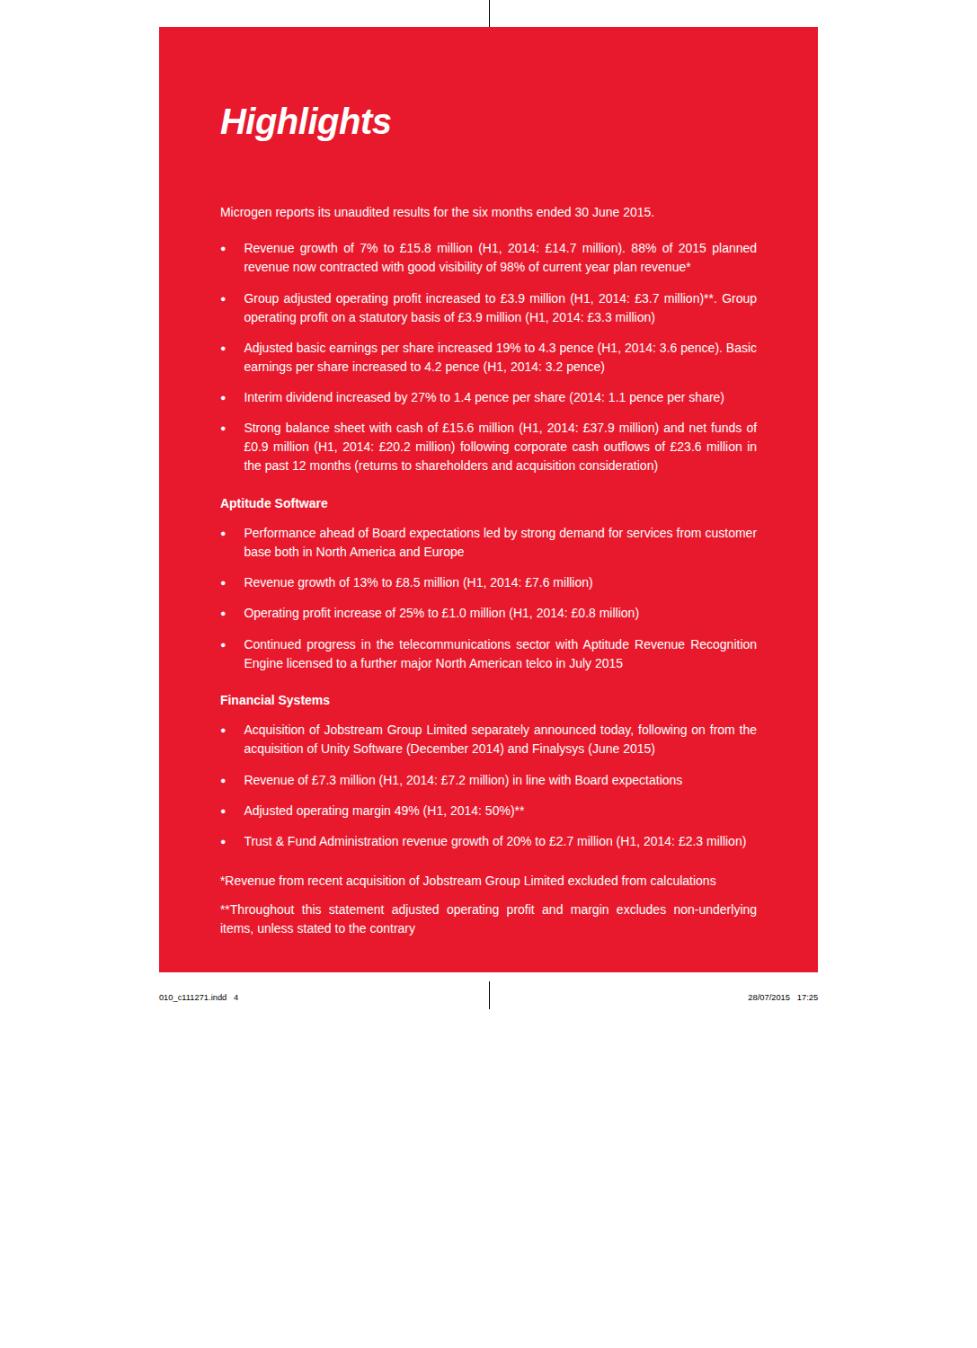Highlights
Microgen reports its unaudited results for the six months ended 30 June 2015.
Revenue growth of 7% to £15.8 million (H1, 2014: £14.7 million). 88% of 2015 planned revenue now contracted with good visibility of 98% of current year plan revenue*
Group adjusted operating profit increased to £3.9 million (H1, 2014: £3.7 million)**. Group operating profit on a statutory basis of £3.9 million (H1, 2014: £3.3 million)
Adjusted basic earnings per share increased 19% to 4.3 pence (H1, 2014: 3.6 pence). Basic earnings per share increased to 4.2 pence (H1, 2014: 3.2 pence)
Interim dividend increased by 27% to 1.4 pence per share (2014: 1.1 pence per share)
Strong balance sheet with cash of £15.6 million (H1, 2014: £37.9 million) and net funds of £0.9 million (H1, 2014: £20.2 million) following corporate cash outflows of £23.6 million in the past 12 months (returns to shareholders and acquisition consideration)
Aptitude Software
Performance ahead of Board expectations led by strong demand for services from customer base both in North America and Europe
Revenue growth of 13% to £8.5 million (H1, 2014: £7.6 million)
Operating profit increase of 25% to £1.0 million (H1, 2014: £0.8 million)
Continued progress in the telecommunications sector with Aptitude Revenue Recognition Engine licensed to a further major North American telco in July 2015
Financial Systems
Acquisition of Jobstream Group Limited separately announced today, following on from the acquisition of Unity Software (December 2014) and Finalysys (June 2015)
Revenue of £7.3 million (H1, 2014: £7.2 million) in line with Board expectations
Adjusted operating margin 49% (H1, 2014: 50%)**
Trust & Fund Administration revenue growth of 20% to £2.7 million (H1, 2014: £2.3 million)
*Revenue from recent acquisition of Jobstream Group Limited excluded from calculations
**Throughout this statement adjusted operating profit and margin excludes non-underlying items, unless stated to the contrary
010_c111271.indd 4 28/07/2015 17:25